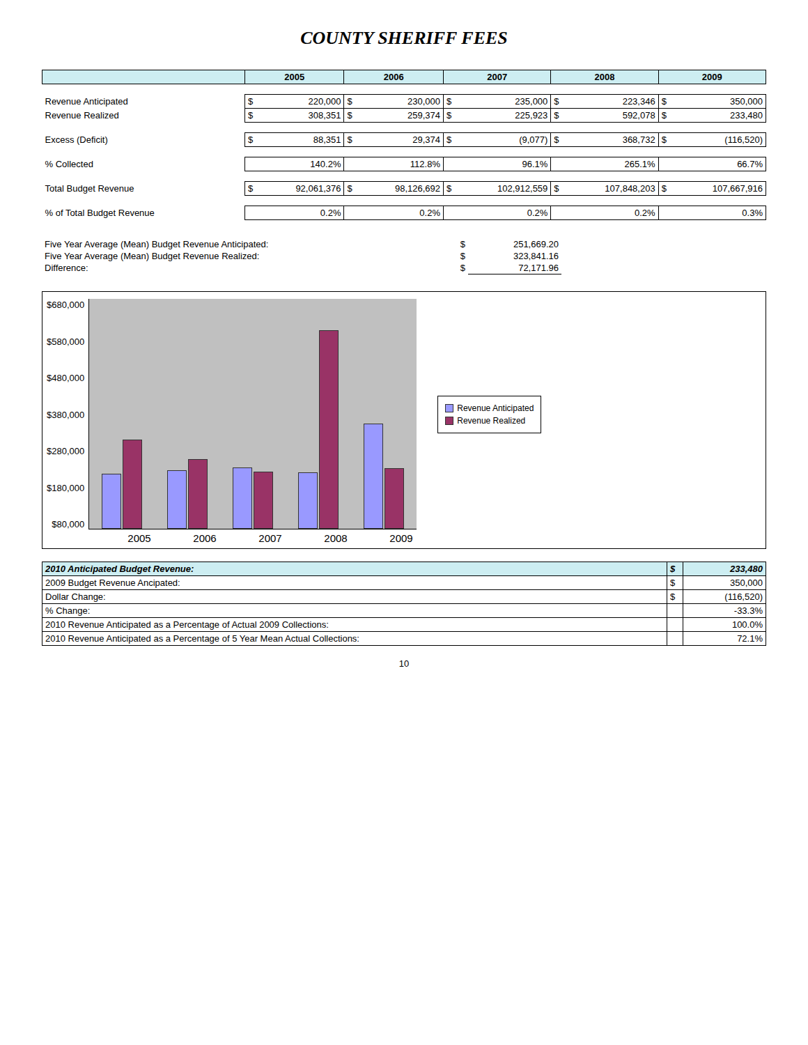COUNTY SHERIFF FEES
| | 2005 | 2006 | 2007 | 2008 | 2009 |
| --- | --- | --- | --- | --- | --- |
| Revenue Anticipated | $ | 220,000 | $ | 230,000 | $ | 235,000 | $ | 223,346 | $ | 350,000 |
| Revenue Realized | $ | 308,351 | $ | 259,374 | $ | 225,923 | $ | 592,078 | $ | 233,480 |
| Excess (Deficit) | $ | 88,351 | $ | 29,374 | $ | (9,077) | $ | 368,732 | $ | (116,520) |
| % Collected | 140.2% | 112.8% | 96.1% | 265.1% | 66.7% |
| Total Budget Revenue | $ | 92,061,376 | $ | 98,126,692 | $ | 102,912,559 | $ | 107,848,203 | $ | 107,667,916 |
| % of Total Budget Revenue | 0.2% | 0.2% | 0.2% | 0.2% | 0.3% |
| Five Year Average (Mean) Budget Revenue Anticipated: | $ | 251,669.20 |
| Five Year Average (Mean) Budget Revenue Realized: | $ | 323,841.16 |
| Difference: | $ | 72,171.96 |
$680,000
$580,000
$480,000
$380,000
$280,000
$180,000
$80,000
Revenue Anticipated
Revenue Realized
2005 2006 2007 2008 2009
| 2010 Anticipated Budget Revenue: | $ | 233,480 |
| 2009 Budget Revenue Ancipated: | $ | 350,000 |
| Dollar Change: | $ | (116,520) |
| % Change: | | -33.3% |
| 2010 Revenue Anticipated as a Percentage of Actual 2009 Collections: | | 100.0% |
| 2010 Revenue Anticipated as a Percentage of 5 Year Mean Actual Collections: | | 72.1% |
10